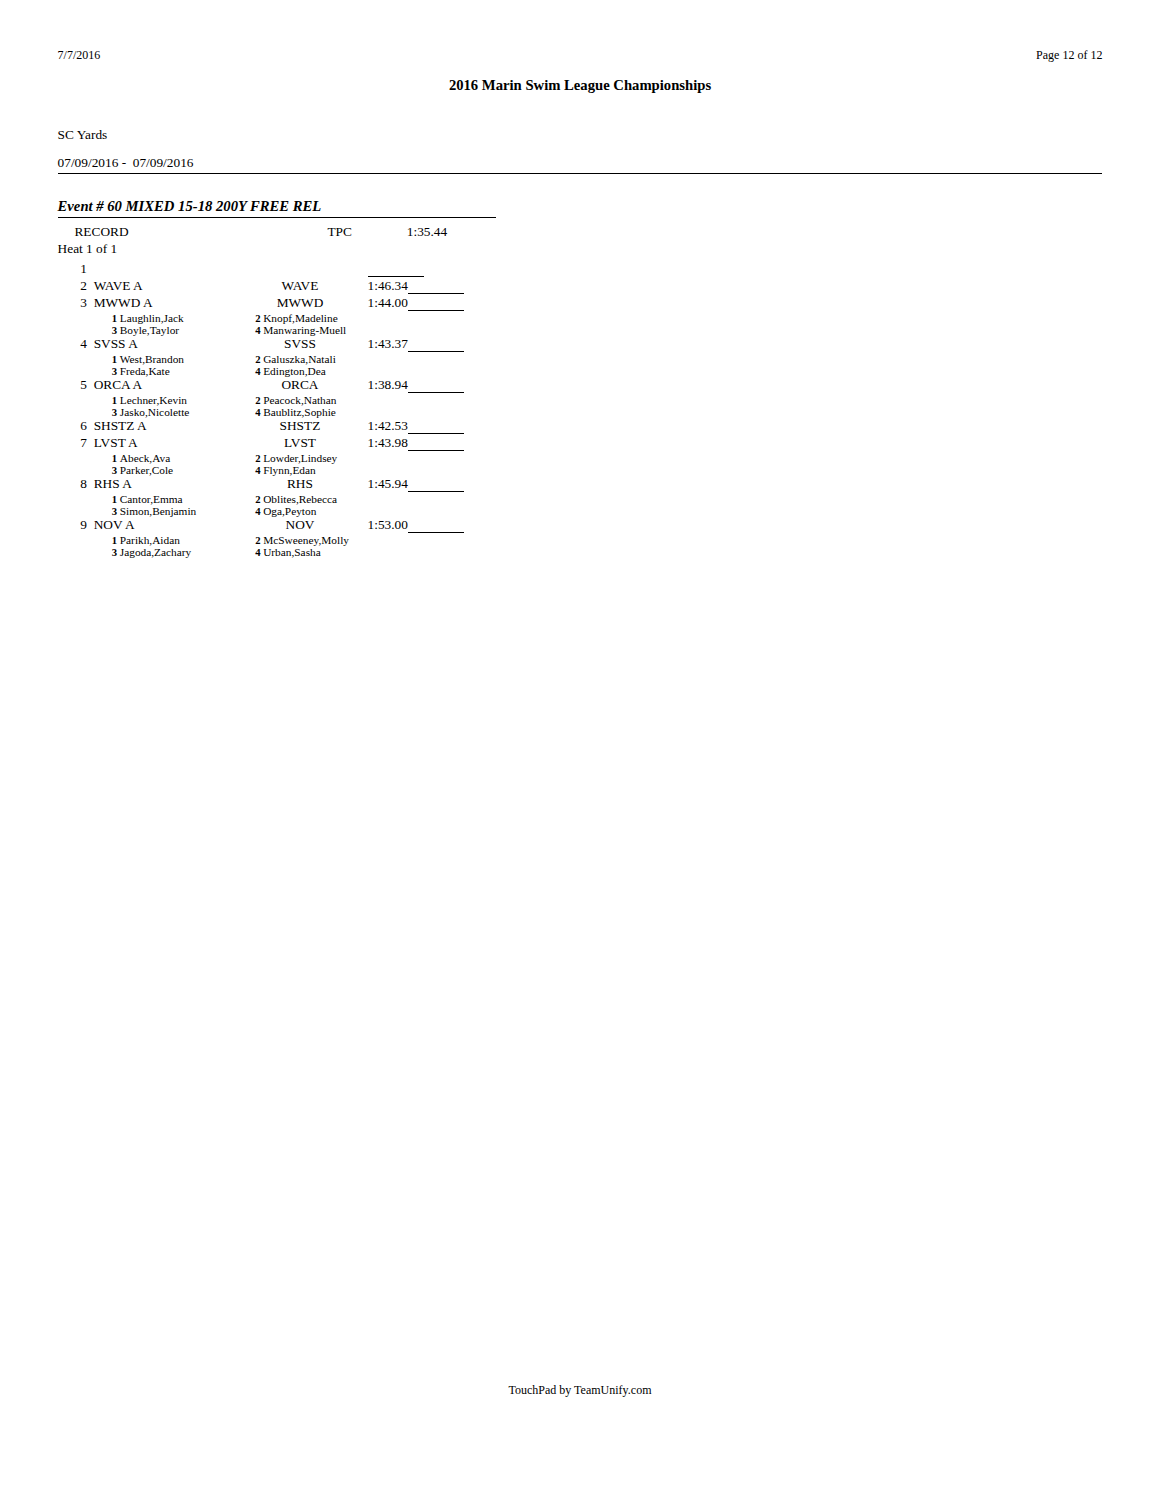7/7/2016 Page 12 of 12
2016 Marin Swim League Championships
SC Yards
07/09/2016 - 07/09/2016
Event # 60 MIXED 15-18 200Y FREE REL
| RECORD | | TPC | 1:35.44 |
Heat 1 of 1
| 1 | | | |
| 2 | WAVE A | WAVE | 1:46.34 |
| 3 | MWWD A | MWWD | 1:44.00 |
| | 1 Laughlin,Jack | 2 Knopf,Madeline |
| | 3 Boyle,Taylor | 4 Manwaring-Muell |
| 4 | SVSS A | SVSS | 1:43.37 |
| | 1 West,Brandon | 2 Galuszka,Natali |
| | 3 Freda,Kate | 4 Edington,Dea |
| 5 | ORCA A | ORCA | 1:38.94 |
| | 1 Lechner,Kevin | 2 Peacock,Nathan |
| | 3 Jasko,Nicolette | 4 Baublitz,Sophie |
| 6 | SHSTZ A | SHSTZ | 1:42.53 |
| 7 | LVST A | LVST | 1:43.98 |
| | 1 Abeck,Ava | 2 Lowder,Lindsey |
| | 3 Parker,Cole | 4 Flynn,Edan |
| 8 | RHS A | RHS | 1:45.94 |
| | 1 Cantor,Emma | 2 Oblites,Rebecca |
| | 3 Simon,Benjamin | 4 Oga,Peyton |
| 9 | NOV A | NOV | 1:53.00 |
| | 1 Parikh,Aidan | 2 McSweeney,Molly |
| | 3 Jagoda,Zachary | 4 Urban,Sasha |
TouchPad by TeamUnify.com